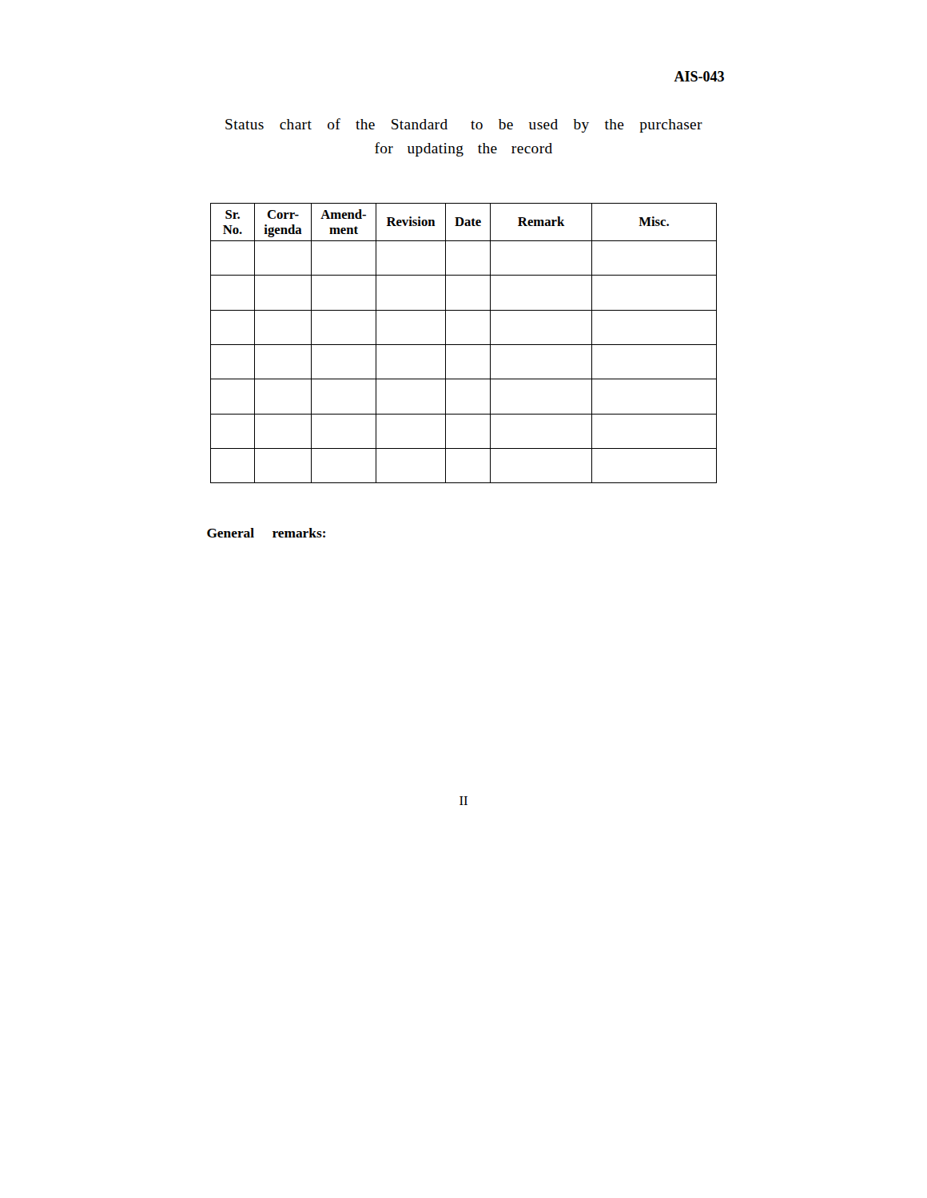AIS-043
Status chart of the Standard to be used by the purchaser for updating the record
| Sr. No. | Corr- igenda | Amend- ment | Revision | Date | Remark | Misc. |
| --- | --- | --- | --- | --- | --- | --- |
General remarks:
II